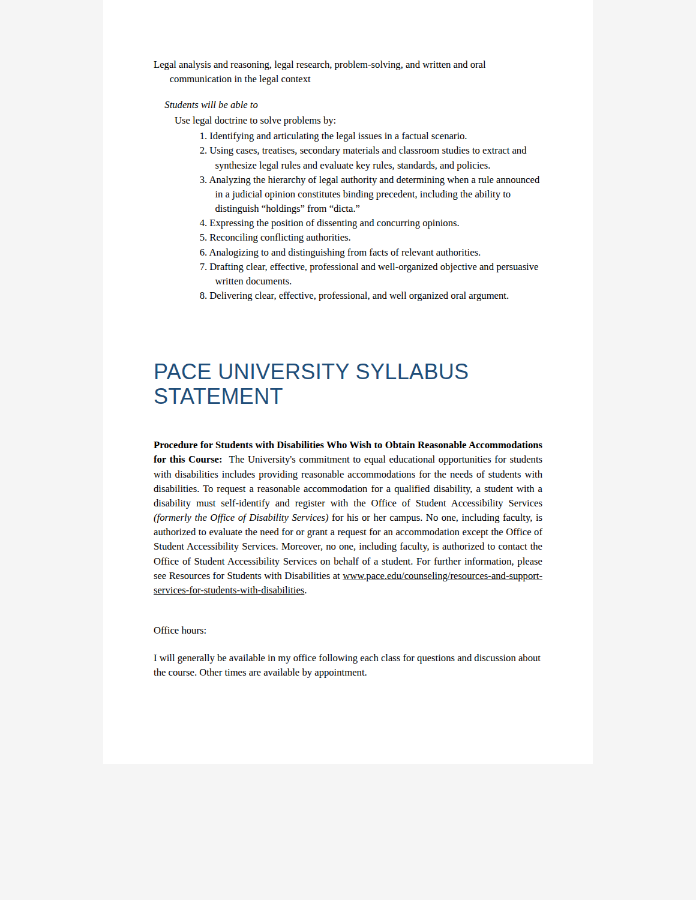Legal analysis and reasoning, legal research, problem-solving, and written and oral communication in the legal context
Students will be able to
Use legal doctrine to solve problems by:
1. Identifying and articulating the legal issues in a factual scenario.
2. Using cases, treatises, secondary materials and classroom studies to extract and synthesize legal rules and evaluate key rules, standards, and policies.
3. Analyzing the hierarchy of legal authority and determining when a rule announced in a judicial opinion constitutes binding precedent, including the ability to distinguish “holdings” from “dicta.”
4. Expressing the position of dissenting and concurring opinions.
5. Reconciling conflicting authorities.
6. Analogizing to and distinguishing from facts of relevant authorities.
7. Drafting clear, effective, professional and well-organized objective and persuasive written documents.
8. Delivering clear, effective, professional, and well organized oral argument.
PACE UNIVERSITY SYLLABUS STATEMENT
Procedure for Students with Disabilities Who Wish to Obtain Reasonable Accommodations for this Course: The University's commitment to equal educational opportunities for students with disabilities includes providing reasonable accommodations for the needs of students with disabilities. To request a reasonable accommodation for a qualified disability, a student with a disability must self-identify and register with the Office of Student Accessibility Services (formerly the Office of Disability Services) for his or her campus. No one, including faculty, is authorized to evaluate the need for or grant a request for an accommodation except the Office of Student Accessibility Services. Moreover, no one, including faculty, is authorized to contact the Office of Student Accessibility Services on behalf of a student. For further information, please see Resources for Students with Disabilities at www.pace.edu/counseling/resources-and-support-services-for-students-with-disabilities.
Office hours:
I will generally be available in my office following each class for questions and discussion about the course. Other times are available by appointment.